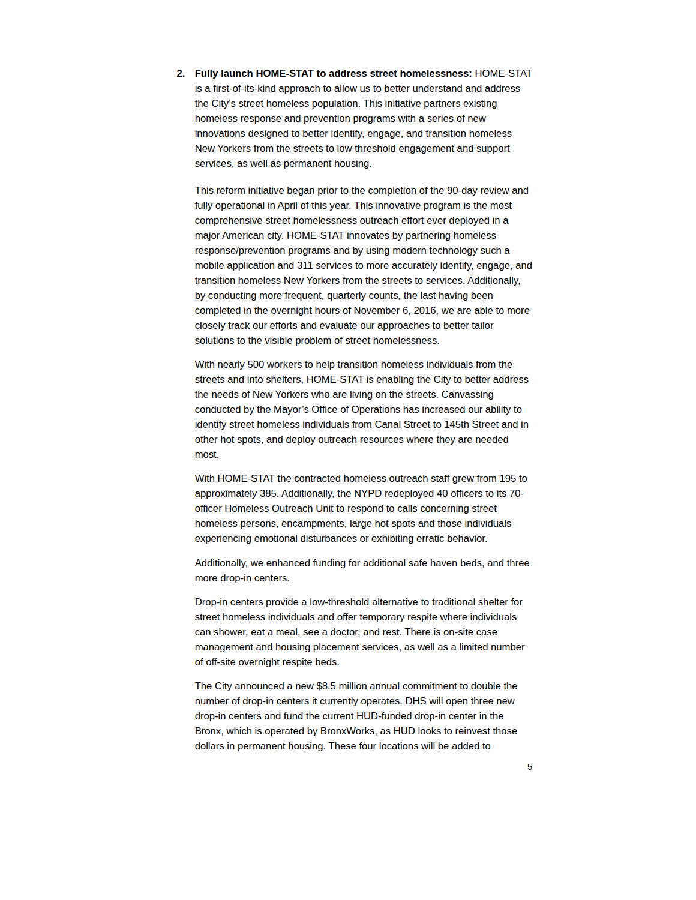Fully launch HOME-STAT to address street homelessness: HOME-STAT is a first-of-its-kind approach to allow us to better understand and address the City’s street homeless population. This initiative partners existing homeless response and prevention programs with a series of new innovations designed to better identify, engage, and transition homeless New Yorkers from the streets to low threshold engagement and support services, as well as permanent housing.
This reform initiative began prior to the completion of the 90-day review and fully operational in April of this year. This innovative program is the most comprehensive street homelessness outreach effort ever deployed in a major American city. HOME-STAT innovates by partnering homeless response/prevention programs and by using modern technology such a mobile application and 311 services to more accurately identify, engage, and transition homeless New Yorkers from the streets to services. Additionally, by conducting more frequent, quarterly counts, the last having been completed in the overnight hours of November 6, 2016, we are able to more closely track our efforts and evaluate our approaches to better tailor solutions to the visible problem of street homelessness.
With nearly 500 workers to help transition homeless individuals from the streets and into shelters, HOME-STAT is enabling the City to better address the needs of New Yorkers who are living on the streets. Canvassing conducted by the Mayor’s Office of Operations has increased our ability to identify street homeless individuals from Canal Street to 145th Street and in other hot spots, and deploy outreach resources where they are needed most.
With HOME-STAT the contracted homeless outreach staff grew from 195 to approximately 385. Additionally, the NYPD redeployed 40 officers to its 70-officer Homeless Outreach Unit to respond to calls concerning street homeless persons, encampments, large hot spots and those individuals experiencing emotional disturbances or exhibiting erratic behavior.
Additionally, we enhanced funding for additional safe haven beds, and three more drop-in centers.
Drop-in centers provide a low-threshold alternative to traditional shelter for street homeless individuals and offer temporary respite where individuals can shower, eat a meal, see a doctor, and rest. There is on-site case management and housing placement services, as well as a limited number of off-site overnight respite beds.
The City announced a new $8.5 million annual commitment to double the number of drop-in centers it currently operates. DHS will open three new drop-in centers and fund the current HUD-funded drop-in center in the Bronx, which is operated by BronxWorks, as HUD looks to reinvest those dollars in permanent housing. These four locations will be added to
5